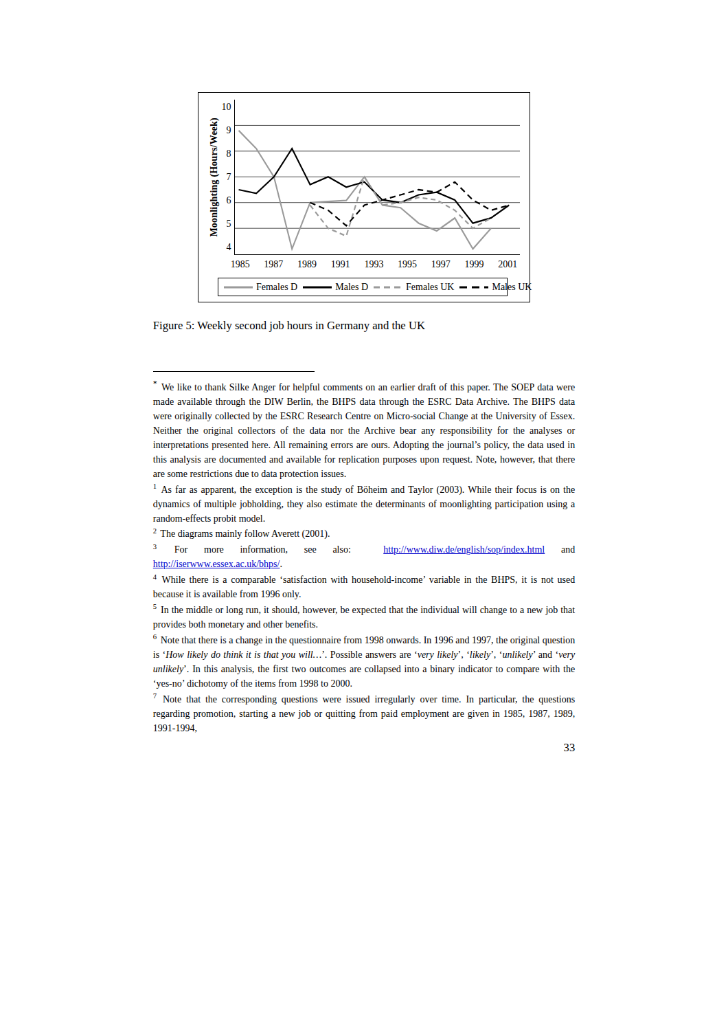Moonlighting (Hours/Week)
10 9 8 7 6 5 4
1985 1987 1989 1991 1993 1995 1997 1999 2001
Females D
Males D
Females UK
Males UK
Figure 5: Weekly second job hours in Germany and the UK
* We like to thank Silke Anger for helpful comments on an earlier draft of this paper. The SOEP data were made available through the DIW Berlin, the BHPS data through the ESRC Data Archive. The BHPS data were originally collected by the ESRC Research Centre on Micro-social Change at the University of Essex. Neither the original collectors of the data nor the Archive bear any responsibility for the analyses or interpretations presented here. All remaining errors are ours. Adopting the journal’s policy, the data used in this analysis are documented and available for replication purposes upon request. Note, however, that there are some restrictions due to data protection issues.
1 As far as apparent, the exception is the study of Böheim and Taylor (2003). While their focus is on the dynamics of multiple jobholding, they also estimate the determinants of moonlighting participation using a random-effects probit model.
2 The diagrams mainly follow Averett (2001).
3 For more information, see also: http://www.diw.de/english/sop/index.html and http://iserwww.essex.ac.uk/bhps/.
4 While there is a comparable ‘satisfaction with household-income’ variable in the BHPS, it is not used because it is available from 1996 only.
5 In the middle or long run, it should, however, be expected that the individual will change to a new job that provides both monetary and other benefits.
6 Note that there is a change in the questionnaire from 1998 onwards. In 1996 and 1997, the original question is ‘How likely do think it is that you will…’. Possible answers are ‘very likely’, ‘likely’, ‘unlikely’ and ‘very unlikely’. In this analysis, the first two outcomes are collapsed into a binary indicator to compare with the ‘yes-no’ dichotomy of the items from 1998 to 2000.
7 Note that the corresponding questions were issued irregularly over time. In particular, the questions regarding promotion, starting a new job or quitting from paid employment are given in 1985, 1987, 1989, 1991-1994,
33